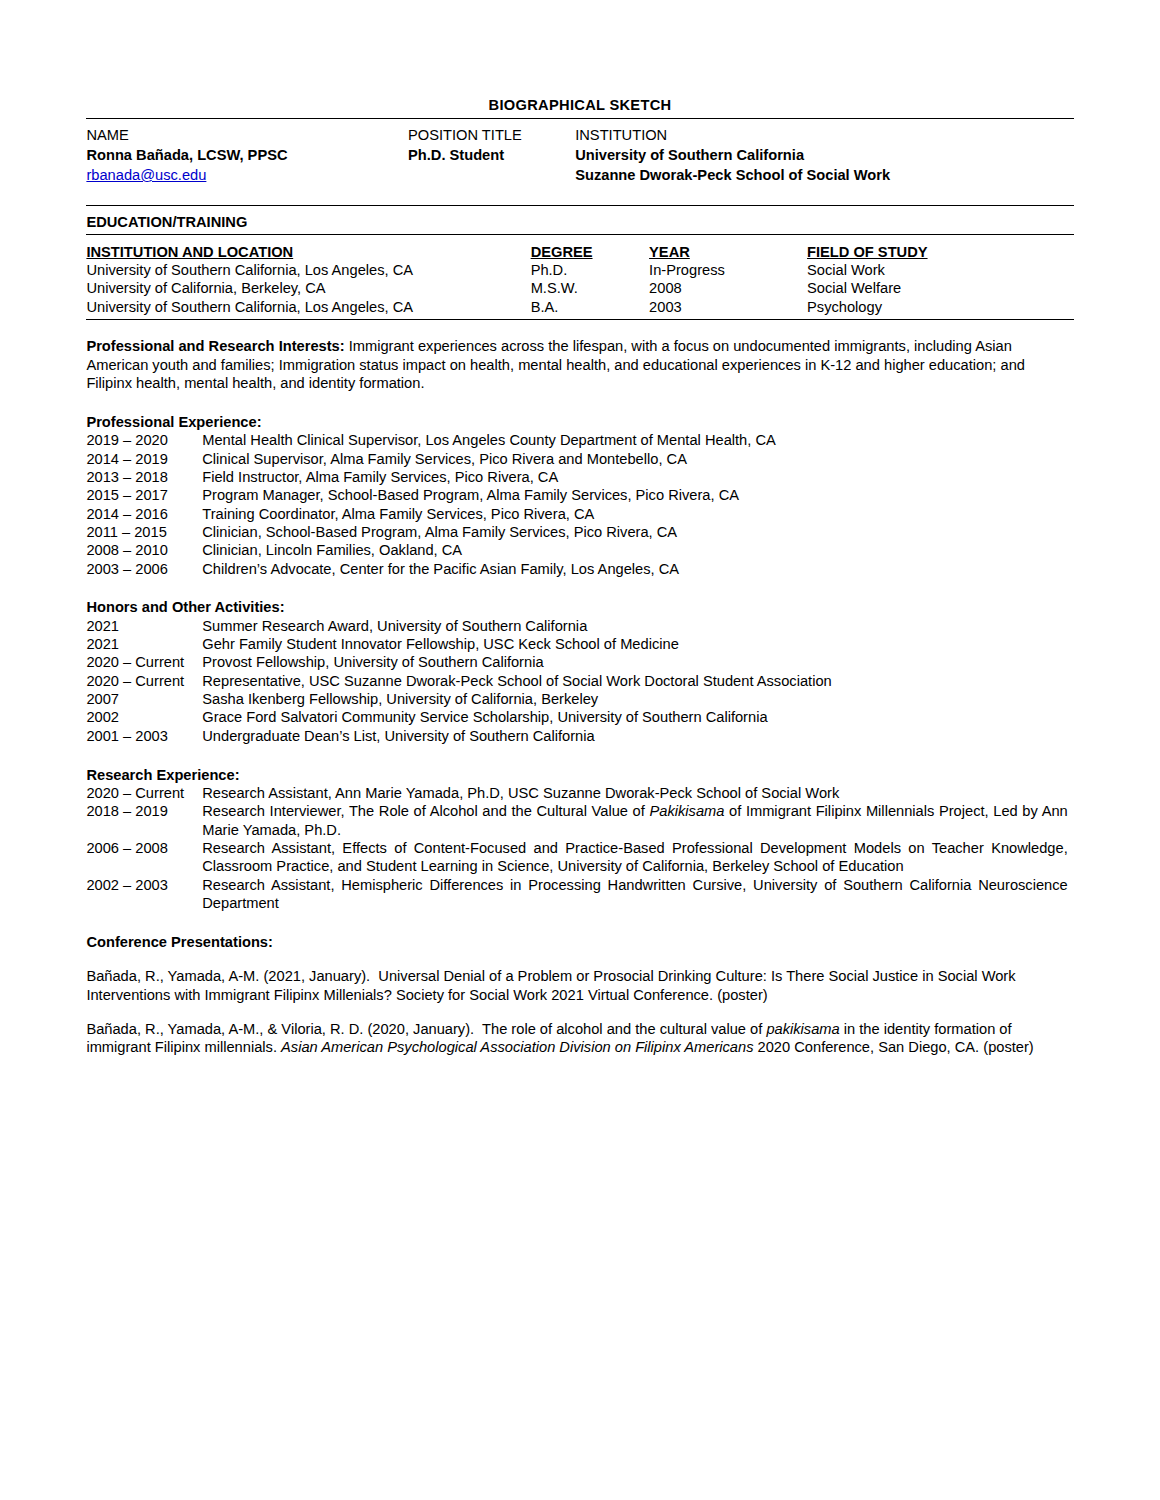BIOGRAPHICAL SKETCH
| NAME | POSITION TITLE | INSTITUTION |
| Ronna Bañada, LCSW, PPSC | Ph.D. Student | University of Southern California |
| rbanada@usc.edu | | Suzanne Dworak-Peck School of Social Work |
EDUCATION/TRAINING
| INSTITUTION AND LOCATION | DEGREE | YEAR | FIELD OF STUDY |
| University of Southern California, Los Angeles, CA | Ph.D. | In-Progress | Social Work |
| University of California, Berkeley, CA | M.S.W. | 2008 | Social Welfare |
| University of Southern California, Los Angeles, CA | B.A. | 2003 | Psychology |
Professional and Research Interests: Immigrant experiences across the lifespan, with a focus on undocumented immigrants, including Asian American youth and families; Immigration status impact on health, mental health, and educational experiences in K-12 and higher education; and Filipinx health, mental health, and identity formation.
Professional Experience:
| 2019 – 2020 | Mental Health Clinical Supervisor, Los Angeles County Department of Mental Health, CA |
| 2014 – 2019 | Clinical Supervisor, Alma Family Services, Pico Rivera and Montebello, CA |
| 2013 – 2018 | Field Instructor, Alma Family Services, Pico Rivera, CA |
| 2015 – 2017 | Program Manager, School-Based Program, Alma Family Services, Pico Rivera, CA |
| 2014 – 2016 | Training Coordinator, Alma Family Services, Pico Rivera, CA |
| 2011 – 2015 | Clinician, School-Based Program, Alma Family Services, Pico Rivera, CA |
| 2008 – 2010 | Clinician, Lincoln Families, Oakland, CA |
| 2003 – 2006 | Children’s Advocate, Center for the Pacific Asian Family, Los Angeles, CA |
Honors and Other Activities:
| 2021 | Summer Research Award, University of Southern California |
| 2021 | Gehr Family Student Innovator Fellowship, USC Keck School of Medicine |
| 2020 – Current | Provost Fellowship, University of Southern California |
| 2020 – Current | Representative, USC Suzanne Dworak-Peck School of Social Work Doctoral Student Association |
| 2007 | Sasha Ikenberg Fellowship, University of California, Berkeley |
| 2002 | Grace Ford Salvatori Community Service Scholarship, University of Southern California |
| 2001 – 2003 | Undergraduate Dean’s List, University of Southern California |
Research Experience:
| 2020 – Current | Research Assistant, Ann Marie Yamada, Ph.D, USC Suzanne Dworak-Peck School of Social Work |
| 2018 – 2019 | Research Interviewer, The Role of Alcohol and the Cultural Value of Pakikisama of Immigrant Filipinx Millennials Project, Led by Ann Marie Yamada, Ph.D. |
| 2006 – 2008 | Research Assistant, Effects of Content-Focused and Practice-Based Professional Development Models on Teacher Knowledge, Classroom Practice, and Student Learning in Science, University of California, Berkeley School of Education |
| 2002 – 2003 | Research Assistant, Hemispheric Differences in Processing Handwritten Cursive, University of Southern California Neuroscience Department |
Conference Presentations:
Bañada, R., Yamada, A-M. (2021, January). Universal Denial of a Problem or Prosocial Drinking Culture: Is There Social Justice in Social Work Interventions with Immigrant Filipinx Millenials? Society for Social Work 2021 Virtual Conference. (poster)
Bañada, R., Yamada, A-M., & Viloria, R. D. (2020, January). The role of alcohol and the cultural value of pakikisama in the identity formation of immigrant Filipinx millennials. Asian American Psychological Association Division on Filipinx Americans 2020 Conference, San Diego, CA. (poster)